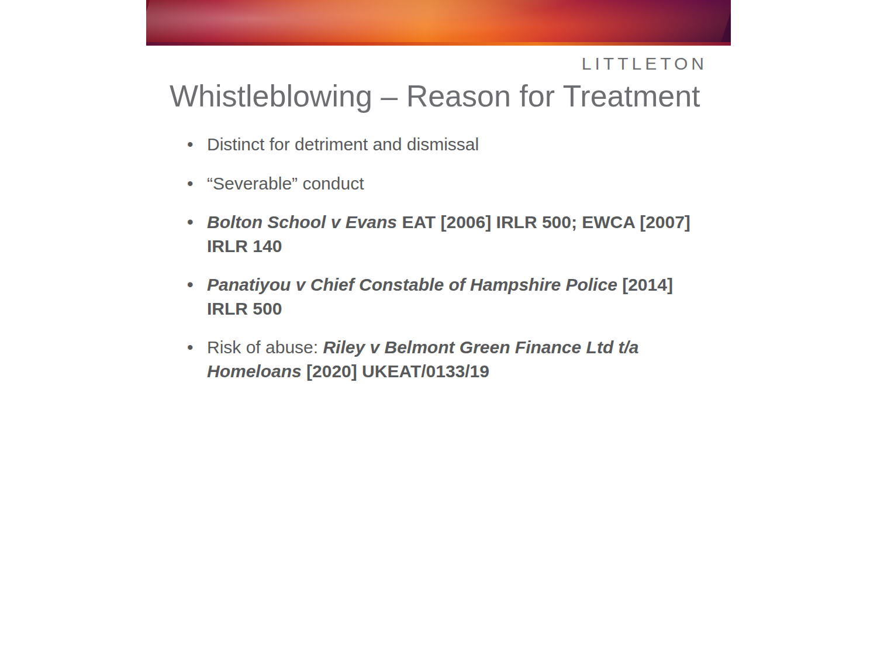LITTLETON
Whistleblowing – Reason for Treatment
Distinct for detriment and dismissal
“Severable” conduct
Bolton School v Evans EAT [2006] IRLR 500; EWCA [2007] IRLR 140
Panatiyou v Chief Constable of Hampshire Police [2014] IRLR 500
Risk of abuse: Riley v Belmont Green Finance Ltd t/a Homeloans [2020] UKEAT/0133/19